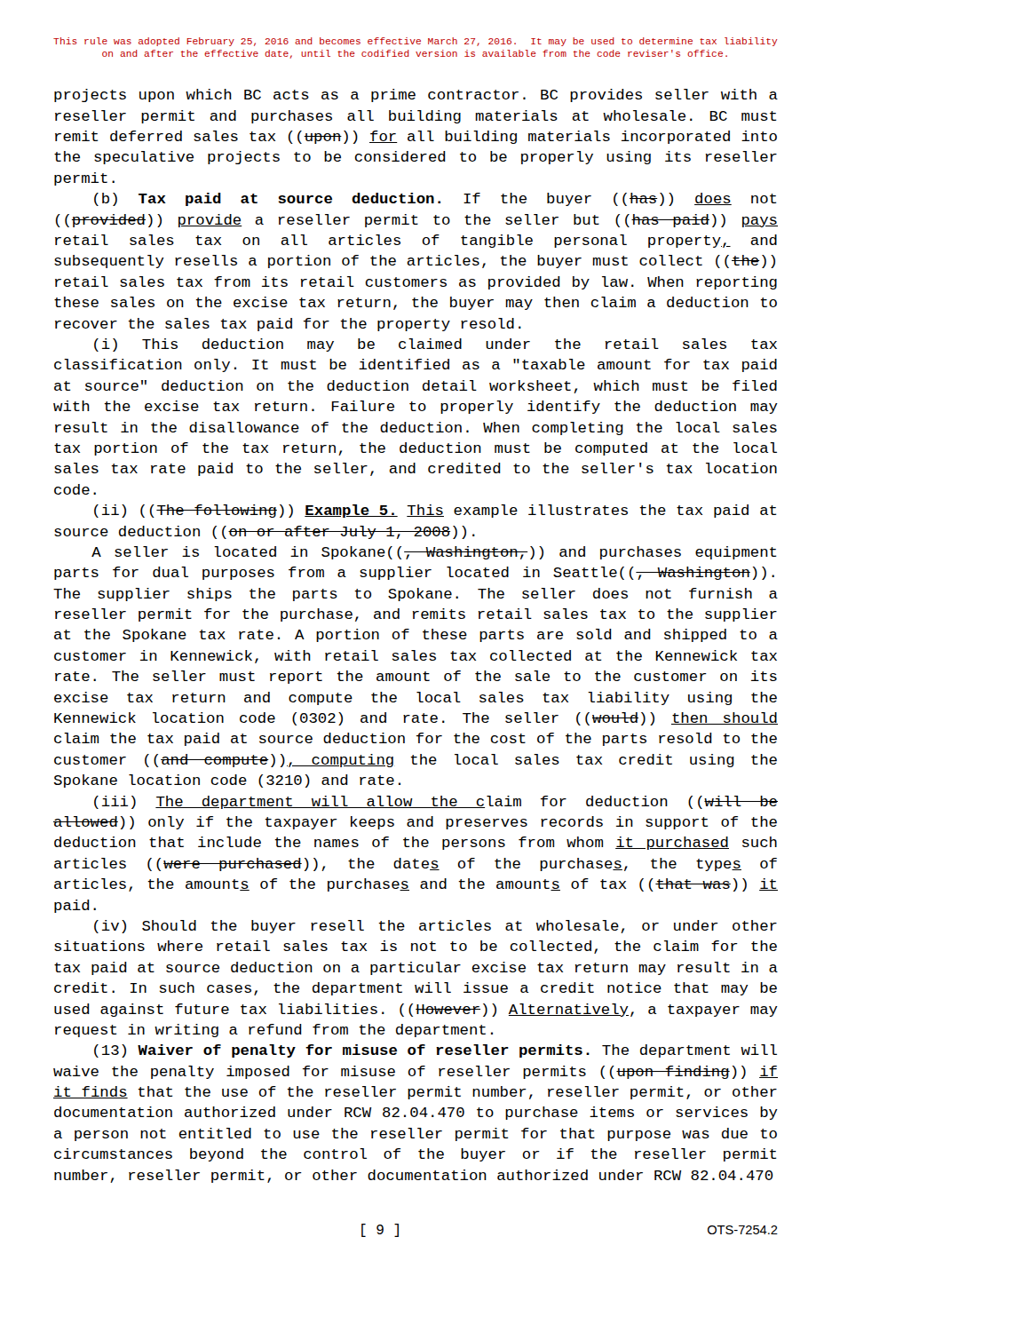This rule was adopted February 25, 2016 and becomes effective March 27, 2016. It may be used to determine tax liability
on and after the effective date, until the codified version is available from the code reviser's office.
projects upon which BC acts as a prime contractor. BC provides seller with a reseller permit and purchases all building materials at wholesale. BC must remit deferred sales tax ((upon)) for all building materials incorporated into the speculative projects to be considered to be properly using its reseller permit.
(b) Tax paid at source deduction. If the buyer ((has)) does not ((provided)) provide a reseller permit to the seller but ((has paid)) pays retail sales tax on all articles of tangible personal property, and subsequently resells a portion of the articles, the buyer must collect ((the)) retail sales tax from its retail customers as provided by law. When reporting these sales on the excise tax return, the buyer may then claim a deduction to recover the sales tax paid for the property resold.
(i) This deduction may be claimed under the retail sales tax classification only. It must be identified as a "taxable amount for tax paid at source" deduction on the deduction detail worksheet, which must be filed with the excise tax return. Failure to properly identify the deduction may result in the disallowance of the deduction. When completing the local sales tax portion of the tax return, the deduction must be computed at the local sales tax rate paid to the seller, and credited to the seller's tax location code.
(ii) ((The following)) Example 5. This example illustrates the tax paid at source deduction ((on or after July 1, 2008)).
A seller is located in Spokane((, Washington,)) and purchases equipment parts for dual purposes from a supplier located in Seattle((, Washington)). The supplier ships the parts to Spokane. The seller does not furnish a reseller permit for the purchase, and remits retail sales tax to the supplier at the Spokane tax rate. A portion of these parts are sold and shipped to a customer in Kennewick, with retail sales tax collected at the Kennewick tax rate. The seller must report the amount of the sale to the customer on its excise tax return and compute the local sales tax liability using the Kennewick location code (0302) and rate. The seller ((would)) then should claim the tax paid at source deduction for the cost of the parts resold to the customer ((and compute)), computing the local sales tax credit using the Spokane location code (3210) and rate.
(iii) The department will allow the claim for deduction ((will be allowed)) only if the taxpayer keeps and preserves records in support of the deduction that include the names of the persons from whom it purchased such articles ((were purchased)), the dates of the purchases, the types of articles, the amounts of the purchases and the amounts of tax ((that was)) it paid.
(iv) Should the buyer resell the articles at wholesale, or under other situations where retail sales tax is not to be collected, the claim for the tax paid at source deduction on a particular excise tax return may result in a credit. In such cases, the department will issue a credit notice that may be used against future tax liabilities. ((However)) Alternatively, a taxpayer may request in writing a refund from the department.
(13) Waiver of penalty for misuse of reseller permits. The department will waive the penalty imposed for misuse of reseller permits ((upon finding)) if it finds that the use of the reseller permit number, reseller permit, or other documentation authorized under RCW 82.04.470 to purchase items or services by a person not entitled to use the reseller permit for that purpose was due to circumstances beyond the control of the buyer or if the reseller permit number, reseller permit, or other documentation authorized under RCW 82.04.470
[ 9 ] OTS-7254.2